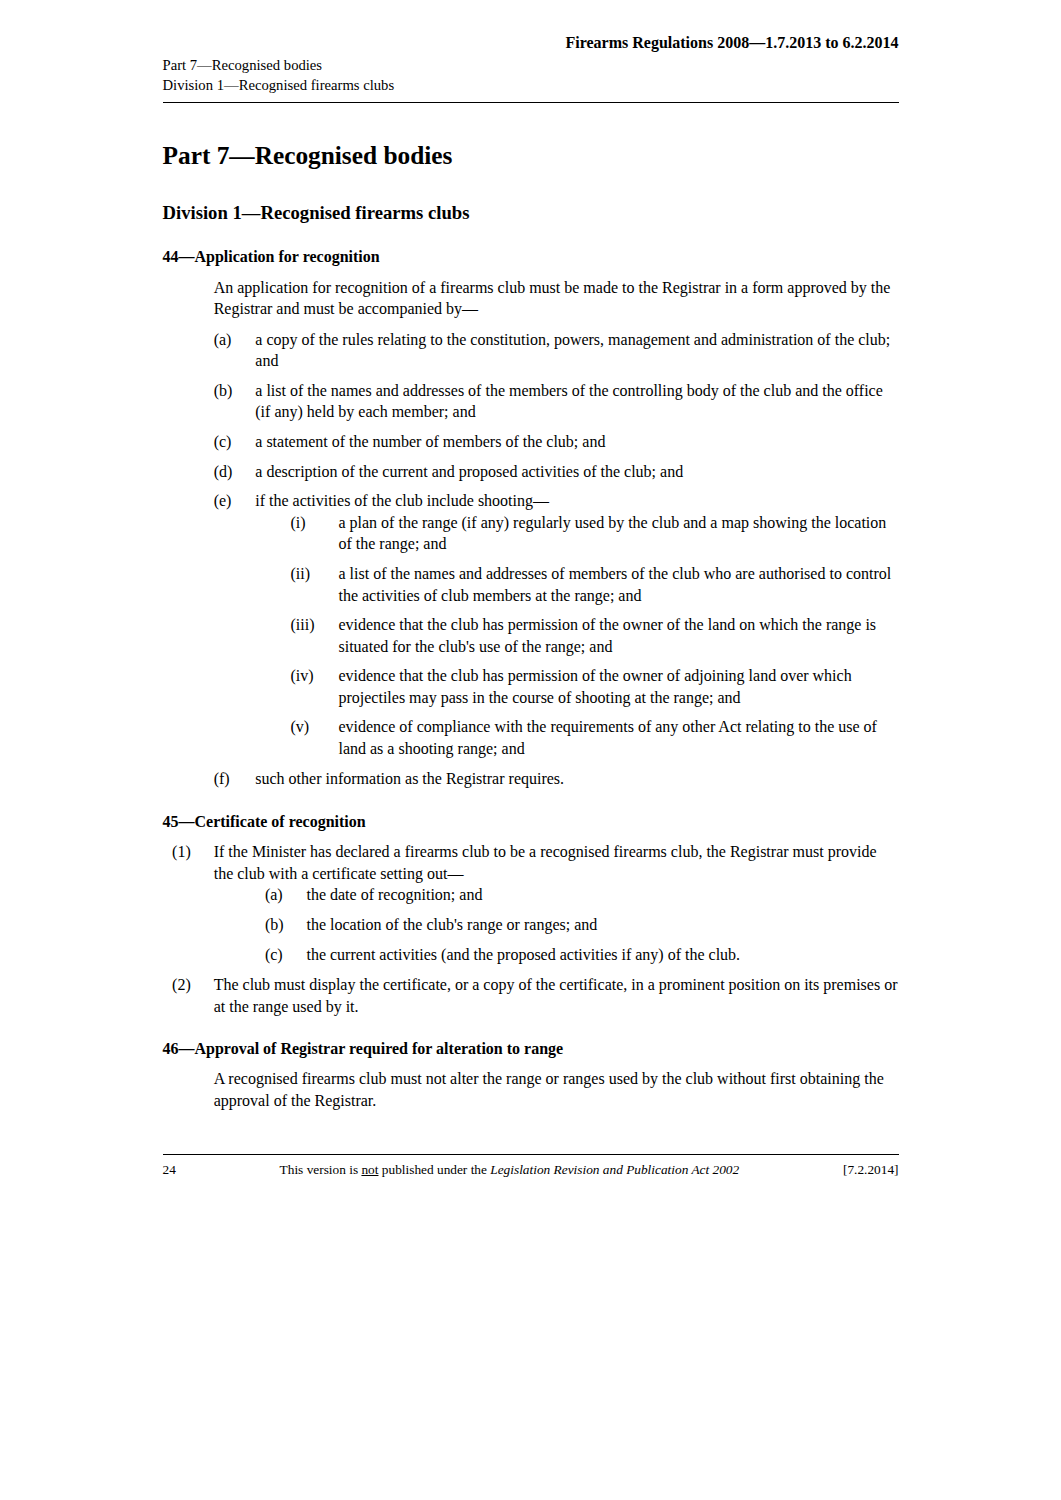Firearms Regulations 2008—1.7.2013 to 6.2.2014
Part 7—Recognised bodies
Division 1—Recognised firearms clubs
Part 7—Recognised bodies
Division 1—Recognised firearms clubs
44—Application for recognition
An application for recognition of a firearms club must be made to the Registrar in a form approved by the Registrar and must be accompanied by—
(a) a copy of the rules relating to the constitution, powers, management and administration of the club; and
(b) a list of the names and addresses of the members of the controlling body of the club and the office (if any) held by each member; and
(c) a statement of the number of members of the club; and
(d) a description of the current and proposed activities of the club; and
(e) if the activities of the club include shooting—
(i) a plan of the range (if any) regularly used by the club and a map showing the location of the range; and
(ii) a list of the names and addresses of members of the club who are authorised to control the activities of club members at the range; and
(iii) evidence that the club has permission of the owner of the land on which the range is situated for the club's use of the range; and
(iv) evidence that the club has permission of the owner of adjoining land over which projectiles may pass in the course of shooting at the range; and
(v) evidence of compliance with the requirements of any other Act relating to the use of land as a shooting range; and
(f) such other information as the Registrar requires.
45—Certificate of recognition
(1) If the Minister has declared a firearms club to be a recognised firearms club, the Registrar must provide the club with a certificate setting out—
(a) the date of recognition; and
(b) the location of the club's range or ranges; and
(c) the current activities (and the proposed activities if any) of the club.
(2) The club must display the certificate, or a copy of the certificate, in a prominent position on its premises or at the range used by it.
46—Approval of Registrar required for alteration to range
A recognised firearms club must not alter the range or ranges used by the club without first obtaining the approval of the Registrar.
24 This version is not published under the Legislation Revision and Publication Act 2002 [7.2.2014]